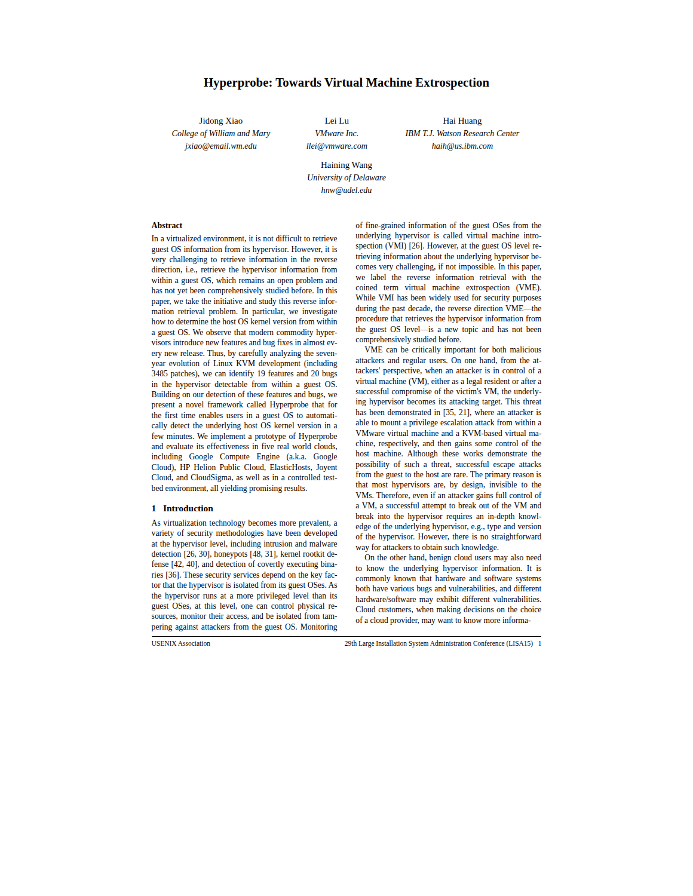Hyperprobe: Towards Virtual Machine Extrospection
| Jidong Xiao College of William and Mary jxiao@email.wm.edu | Lei Lu VMware Inc. llei@vmware.com | Hai Huang IBM T.J. Watson Research Center haih@us.ibm.com |
Haining Wang
University of Delaware
hnw@udel.edu
Abstract
In a virtualized environment, it is not difficult to retrieve guest OS information from its hypervisor. However, it is very challenging to retrieve information in the reverse direction, i.e., retrieve the hypervisor information from within a guest OS, which remains an open problem and has not yet been comprehensively studied before. In this paper, we take the initiative and study this reverse information retrieval problem. In particular, we investigate how to determine the host OS kernel version from within a guest OS. We observe that modern commodity hypervisors introduce new features and bug fixes in almost every new release. Thus, by carefully analyzing the seven-year evolution of Linux KVM development (including 3485 patches), we can identify 19 features and 20 bugs in the hypervisor detectable from within a guest OS. Building on our detection of these features and bugs, we present a novel framework called Hyperprobe that for the first time enables users in a guest OS to automatically detect the underlying host OS kernel version in a few minutes. We implement a prototype of Hyperprobe and evaluate its effectiveness in five real world clouds, including Google Compute Engine (a.k.a. Google Cloud), HP Helion Public Cloud, ElasticHosts, Joyent Cloud, and CloudSigma, as well as in a controlled testbed environment, all yielding promising results.
1 Introduction
As virtualization technology becomes more prevalent, a variety of security methodologies have been developed at the hypervisor level, including intrusion and malware detection [26, 30], honeypots [48, 31], kernel rootkit defense [42, 40], and detection of covertly executing binaries [36]. These security services depend on the key factor that the hypervisor is isolated from its guest OSes. As the hypervisor runs at a more privileged level than its guest OSes, at this level, one can control physical resources, monitor their access, and be isolated from tampering against attackers from the guest OS. Monitoring of fine-grained information of the guest OSes from the underlying hypervisor is called virtual machine introspection (VMI) [26]. However, at the guest OS level retrieving information about the underlying hypervisor becomes very challenging, if not impossible. In this paper, we label the reverse information retrieval with the coined term virtual machine extrospection (VME). While VMI has been widely used for security purposes during the past decade, the reverse direction VME—the procedure that retrieves the hypervisor information from the guest OS level—is a new topic and has not been comprehensively studied before.
VME can be critically important for both malicious attackers and regular users. On one hand, from the attackers' perspective, when an attacker is in control of a virtual machine (VM), either as a legal resident or after a successful compromise of the victim's VM, the underlying hypervisor becomes its attacking target. This threat has been demonstrated in [35, 21], where an attacker is able to mount a privilege escalation attack from within a VMware virtual machine and a KVM-based virtual machine, respectively, and then gains some control of the host machine. Although these works demonstrate the possibility of such a threat, successful escape attacks from the guest to the host are rare. The primary reason is that most hypervisors are, by design, invisible to the VMs. Therefore, even if an attacker gains full control of a VM, a successful attempt to break out of the VM and break into the hypervisor requires an in-depth knowledge of the underlying hypervisor, e.g., type and version of the hypervisor. However, there is no straightforward way for attackers to obtain such knowledge.
On the other hand, benign cloud users may also need to know the underlying hypervisor information. It is commonly known that hardware and software systems both have various bugs and vulnerabilities, and different hardware/software may exhibit different vulnerabilities. Cloud customers, when making decisions on the choice of a cloud provider, may want to know more informa-
USENIX Association
29th Large Installation System Administration Conference (LISA15) 1